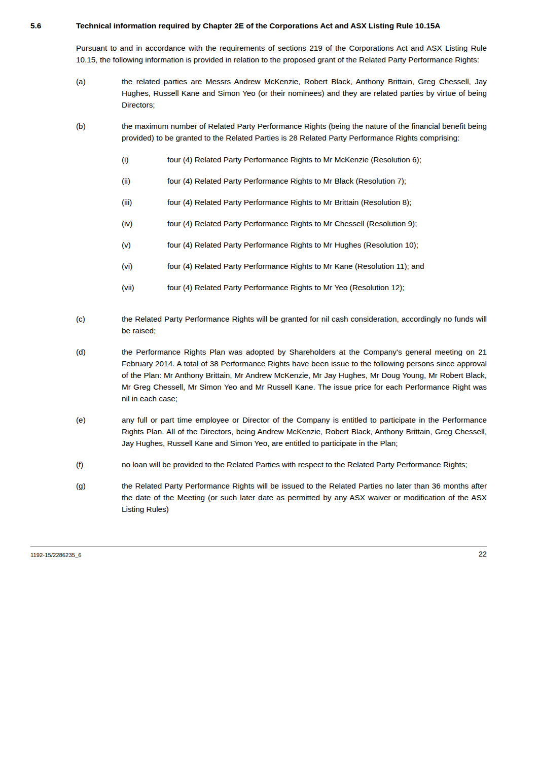5.6
Technical information required by Chapter 2E of the Corporations Act and ASX Listing Rule 10.15A
Pursuant to and in accordance with the requirements of sections 219 of the Corporations Act and ASX Listing Rule 10.15, the following information is provided in relation to the proposed grant of the Related Party Performance Rights:
(a)
the related parties are Messrs Andrew McKenzie, Robert Black, Anthony Brittain, Greg Chessell, Jay Hughes, Russell Kane and Simon Yeo (or their nominees) and they are related parties by virtue of being Directors;
(b)
the maximum number of Related Party Performance Rights (being the nature of the financial benefit being provided) to be granted to the Related Parties is 28 Related Party Performance Rights comprising:
(i)
four (4) Related Party Performance Rights to Mr McKenzie (Resolution 6);
(ii)
four (4) Related Party Performance Rights to Mr Black (Resolution 7);
(iii)
four (4) Related Party Performance Rights to Mr Brittain (Resolution 8);
(iv)
four (4) Related Party Performance Rights to Mr Chessell (Resolution 9);
(v)
four (4) Related Party Performance Rights to Mr Hughes (Resolution 10);
(vi)
four (4) Related Party Performance Rights to Mr Kane (Resolution 11); and
(vii)
four (4) Related Party Performance Rights to Mr Yeo (Resolution 12);
(c)
the Related Party Performance Rights will be granted for nil cash consideration, accordingly no funds will be raised;
(d)
the Performance Rights Plan was adopted by Shareholders at the Company's general meeting on 21 February 2014. A total of 38 Performance Rights have been issue to the following persons since approval of the Plan: Mr Anthony Brittain, Mr Andrew McKenzie, Mr Jay Hughes, Mr Doug Young, Mr Robert Black, Mr Greg Chessell, Mr Simon Yeo and Mr Russell Kane. The issue price for each Performance Right was nil in each case;
(e)
any full or part time employee or Director of the Company is entitled to participate in the Performance Rights Plan. All of the Directors, being Andrew McKenzie, Robert Black, Anthony Brittain, Greg Chessell, Jay Hughes, Russell Kane and Simon Yeo, are entitled to participate in the Plan;
(f)
no loan will be provided to the Related Parties with respect to the Related Party Performance Rights;
(g)
the Related Party Performance Rights will be issued to the Related Parties no later than 36 months after the date of the Meeting (or such later date as permitted by any ASX waiver or modification of the ASX Listing Rules)
1192-15/2286235_6
22